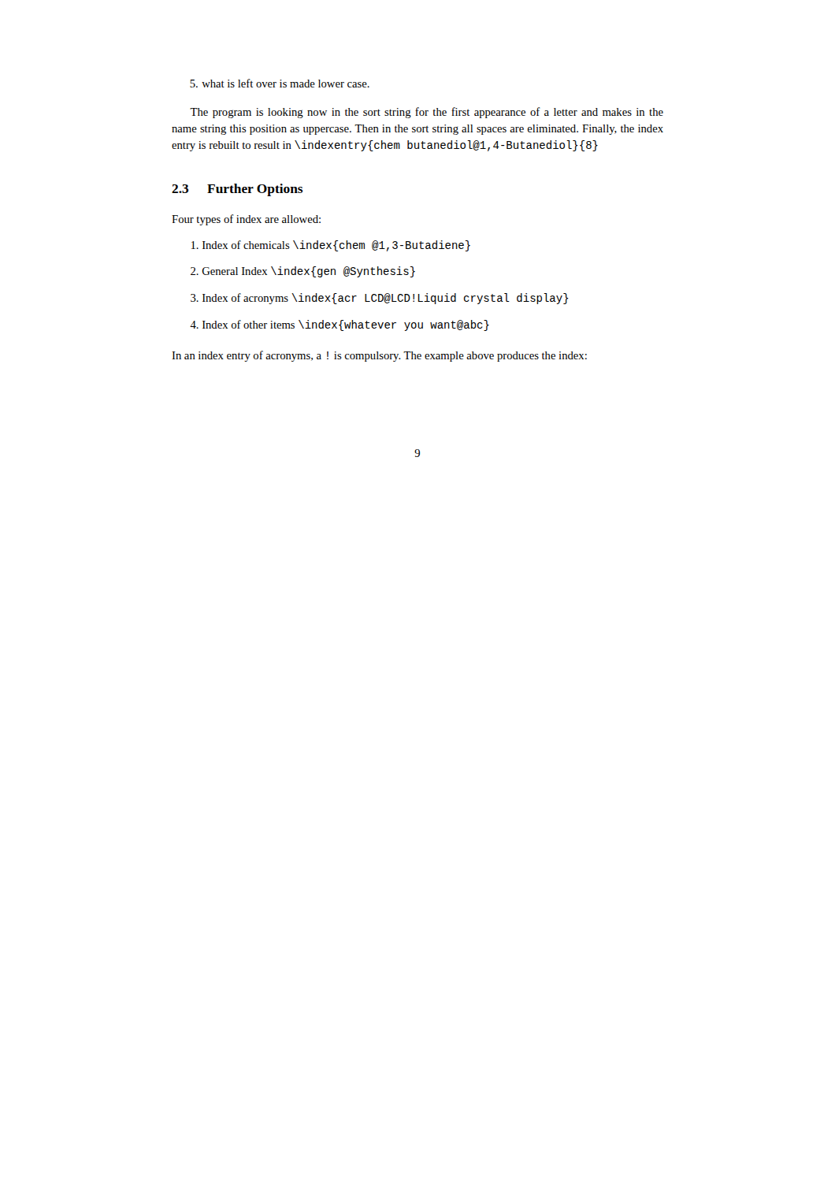what is left over is made lower case.
The program is looking now in the sort string for the first appearance of a letter and makes in the name string this position as uppercase. Then in the sort string all spaces are eliminated. Finally, the index entry is rebuilt to result in \indexentry{chem butanediol@1,4-Butanediol}{8}
2.3 Further Options
Four types of index are allowed:
Index of chemicals \index{chem @1,3-Butadiene}
General Index \index{gen @Synthesis}
Index of acronyms \index{acr LCD@LCD!Liquid crystal display}
Index of other items \index{whatever you want@abc}
In an index entry of acronyms, a ! is compulsory. The example above produces the index:
9